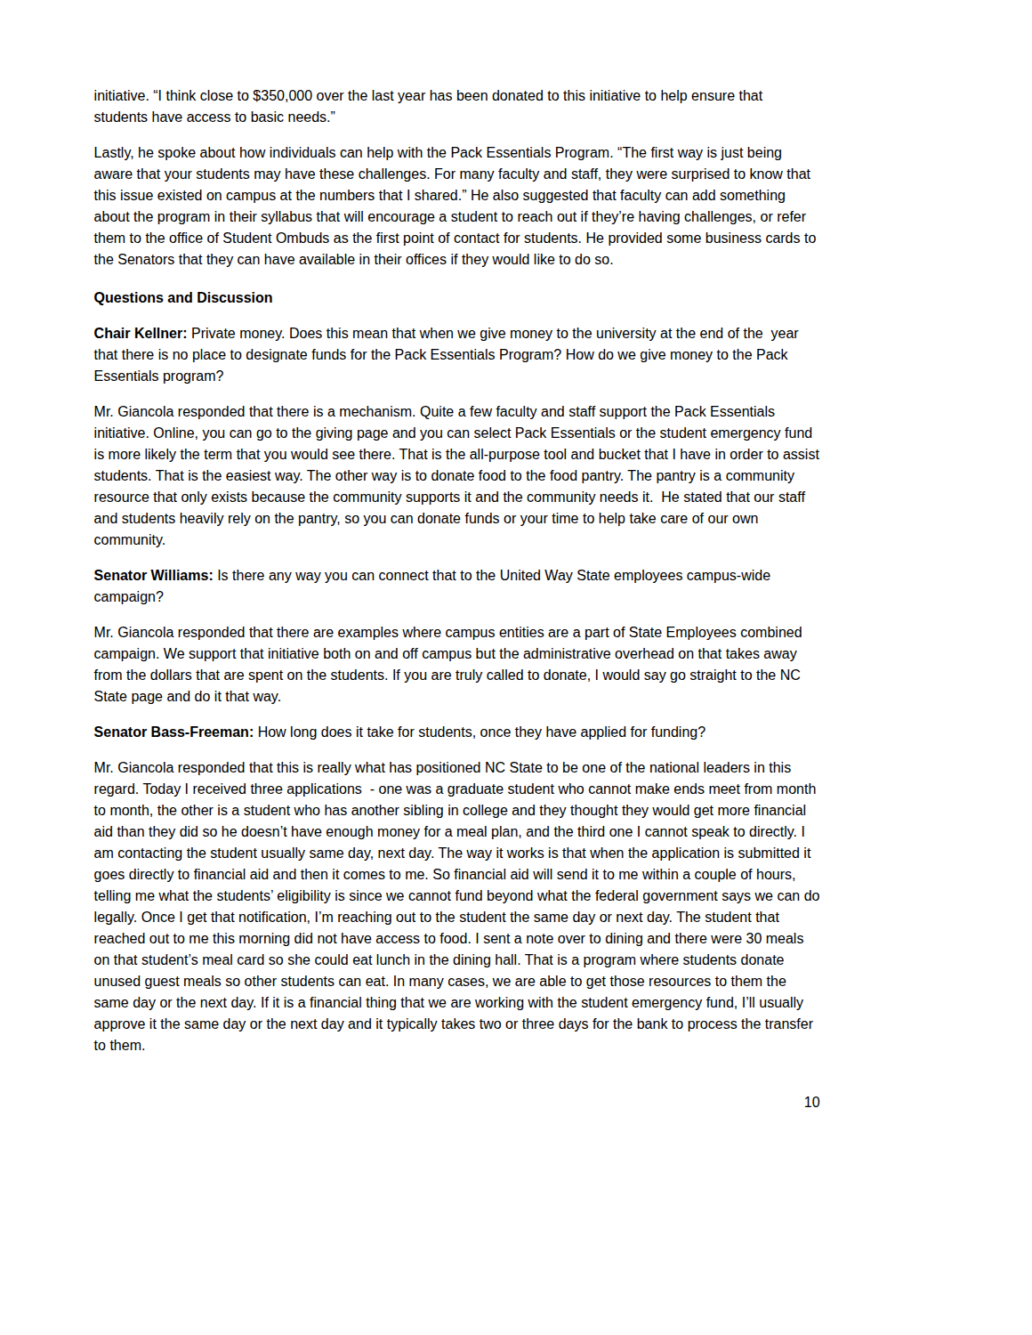initiative. “I think close to $350,000 over the last year has been donated to this initiative to help ensure that students have access to basic needs.”
Lastly, he spoke about how individuals can help with the Pack Essentials Program. “The first way is just being aware that your students may have these challenges. For many faculty and staff, they were surprised to know that this issue existed on campus at the numbers that I shared.” He also suggested that faculty can add something about the program in their syllabus that will encourage a student to reach out if they’re having challenges, or refer them to the office of Student Ombuds as the first point of contact for students. He provided some business cards to the Senators that they can have available in their offices if they would like to do so.
Questions and Discussion
Chair Kellner: Private money. Does this mean that when we give money to the university at the end of the year that there is no place to designate funds for the Pack Essentials Program? How do we give money to the Pack Essentials program?
Mr. Giancola responded that there is a mechanism. Quite a few faculty and staff support the Pack Essentials initiative. Online, you can go to the giving page and you can select Pack Essentials or the student emergency fund is more likely the term that you would see there. That is the all-purpose tool and bucket that I have in order to assist students. That is the easiest way. The other way is to donate food to the food pantry. The pantry is a community resource that only exists because the community supports it and the community needs it. He stated that our staff and students heavily rely on the pantry, so you can donate funds or your time to help take care of our own community.
Senator Williams: Is there any way you can connect that to the United Way State employees campus-wide campaign?
Mr. Giancola responded that there are examples where campus entities are a part of State Employees combined campaign. We support that initiative both on and off campus but the administrative overhead on that takes away from the dollars that are spent on the students. If you are truly called to donate, I would say go straight to the NC State page and do it that way.
Senator Bass-Freeman: How long does it take for students, once they have applied for funding?
Mr. Giancola responded that this is really what has positioned NC State to be one of the national leaders in this regard. Today I received three applications - one was a graduate student who cannot make ends meet from month to month, the other is a student who has another sibling in college and they thought they would get more financial aid than they did so he doesn’t have enough money for a meal plan, and the third one I cannot speak to directly. I am contacting the student usually same day, next day. The way it works is that when the application is submitted it goes directly to financial aid and then it comes to me. So financial aid will send it to me within a couple of hours, telling me what the students’ eligibility is since we cannot fund beyond what the federal government says we can do legally. Once I get that notification, I’m reaching out to the student the same day or next day. The student that reached out to me this morning did not have access to food. I sent a note over to dining and there were 30 meals on that student’s meal card so she could eat lunch in the dining hall. That is a program where students donate unused guest meals so other students can eat. In many cases, we are able to get those resources to them the same day or the next day. If it is a financial thing that we are working with the student emergency fund, I’ll usually approve it the same day or the next day and it typically takes two or three days for the bank to process the transfer to them.
10